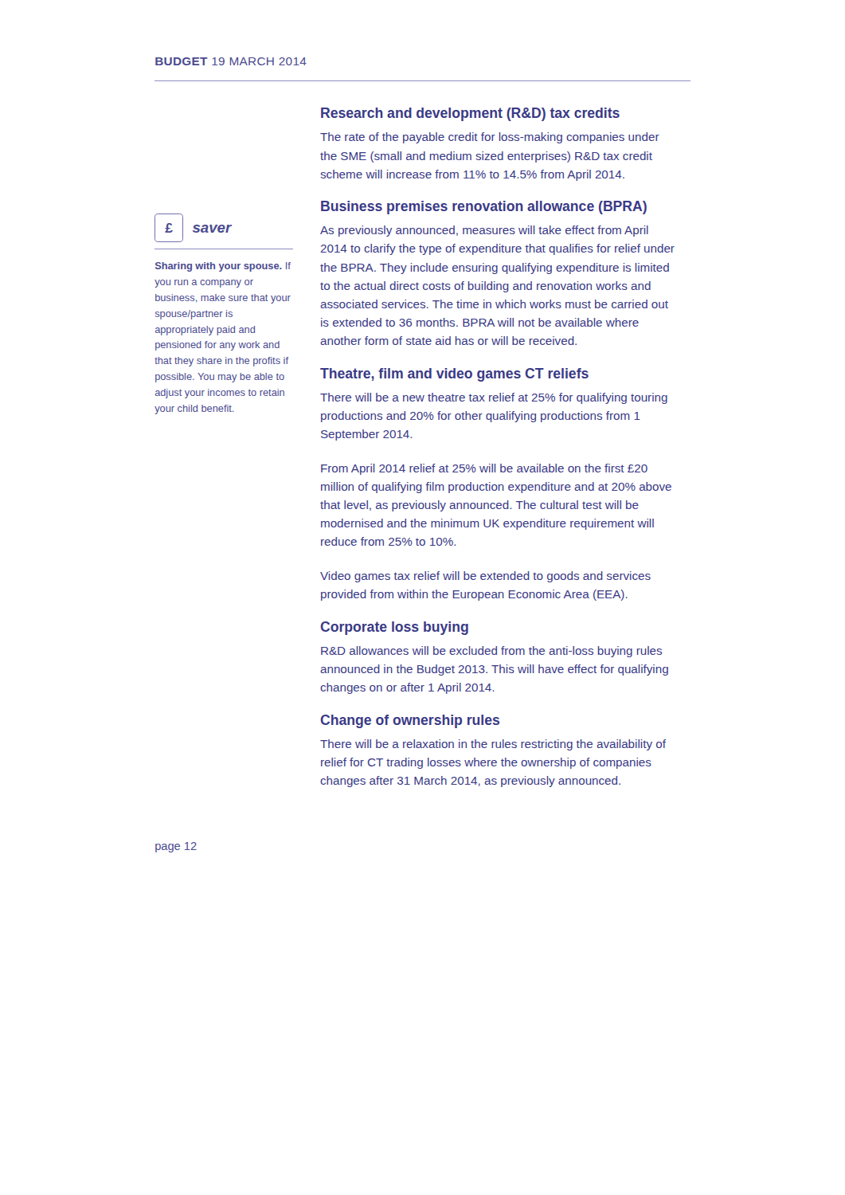BUDGET 19 MARCH 2014
£
saver
Sharing with your spouse. If you run a company or business, make sure that your spouse/partner is appropriately paid and pensioned for any work and that they share in the profits if possible. You may be able to adjust your incomes to retain your child benefit.
Research and development (R&D) tax credits
The rate of the payable credit for loss-making companies under the SME (small and medium sized enterprises) R&D tax credit scheme will increase from 11% to 14.5% from April 2014.
Business premises renovation allowance (BPRA)
As previously announced, measures will take effect from April 2014 to clarify the type of expenditure that qualifies for relief under the BPRA. They include ensuring qualifying expenditure is limited to the actual direct costs of building and renovation works and associated services. The time in which works must be carried out is extended to 36 months. BPRA will not be available where another form of state aid has or will be received.
Theatre, film and video games CT reliefs
There will be a new theatre tax relief at 25% for qualifying touring productions and 20% for other qualifying productions from 1 September 2014.
From April 2014 relief at 25% will be available on the first £20 million of qualifying film production expenditure and at 20% above that level, as previously announced. The cultural test will be modernised and the minimum UK expenditure requirement will reduce from 25% to 10%.
Video games tax relief will be extended to goods and services provided from within the European Economic Area (EEA).
Corporate loss buying
R&D allowances will be excluded from the anti-loss buying rules announced in the Budget 2013. This will have effect for qualifying changes on or after 1 April 2014.
Change of ownership rules
There will be a relaxation in the rules restricting the availability of relief for CT trading losses where the ownership of companies changes after 31 March 2014, as previously announced.
page 12